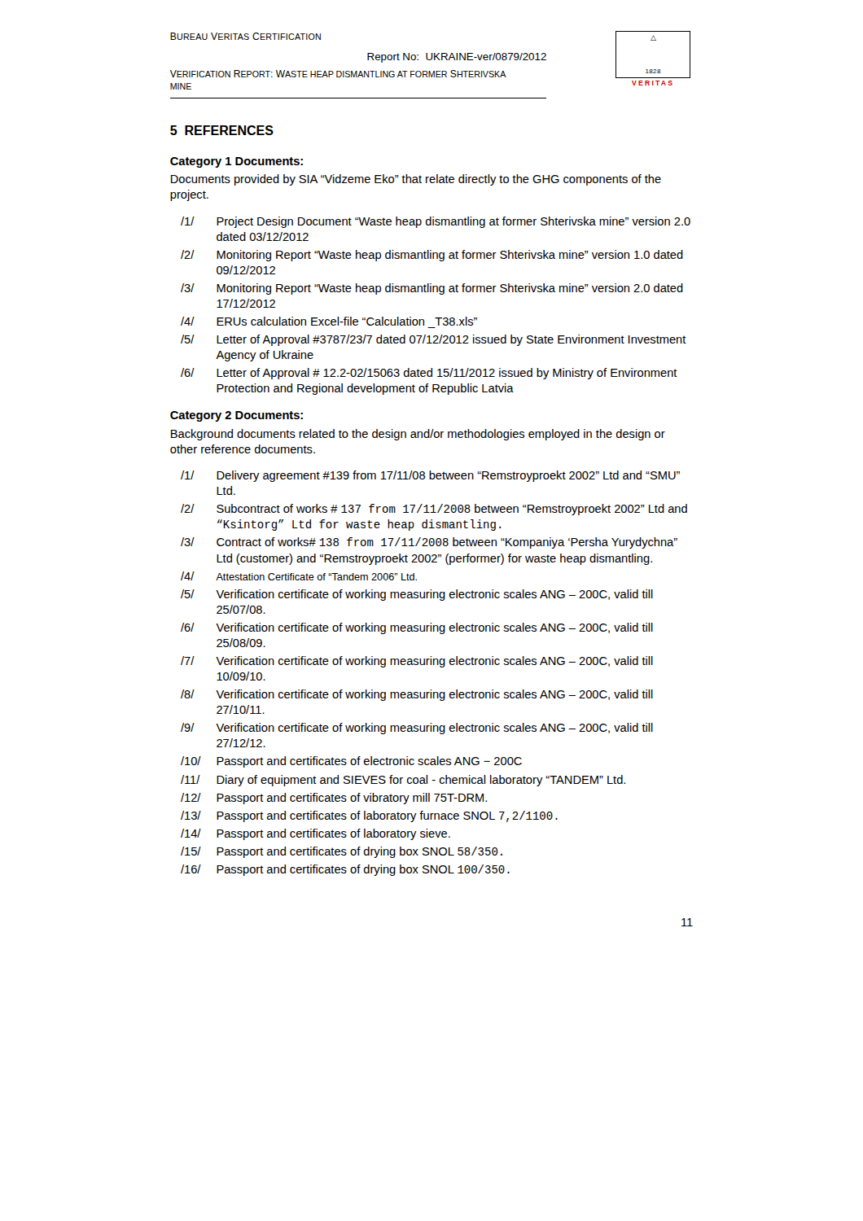△
1828
VERITAS
BUREAU VERITAS CERTIFICATION
Report No: UKRAINE-ver/0879/2012
VERIFICATION REPORT: WASTE HEAP DISMANTLING AT FORMER SHTERIVSKA
MINE
5 REFERENCES
Category 1 Documents:
Documents provided by SIA “Vidzeme Eko” that relate directly to the GHG components of the project.
/1/Project Design Document “Waste heap dismantling at former Shterivska mine” version 2.0 dated 03/12/2012
/2/Monitoring Report “Waste heap dismantling at former Shterivska mine” version 1.0 dated 09/12/2012
/3/Monitoring Report “Waste heap dismantling at former Shterivska mine” version 2.0 dated 17/12/2012
/4/ERUs calculation Excel-file “Calculation _T38.xls”
/5/Letter of Approval #3787/23/7 dated 07/12/2012 issued by State Environment Investment Agency of Ukraine
/6/Letter of Approval # 12.2-02/15063 dated 15/11/2012 issued by Ministry of Environment Protection and Regional development of Republic Latvia
Category 2 Documents:
Background documents related to the design and/or methodologies employed in the design or other reference documents.
/1/Delivery agreement #139 from 17/11/08 between “Remstroyproekt 2002” Ltd and “SMU” Ltd.
/2/Subcontract of works # 137 from 17/11/2008 between “Remstroyproekt 2002” Ltd and “Ksintorg” Ltd for waste heap dismantling.
/3/Contract of works# 138 from 17/11/2008 between “Kompaniya ‘Persha Yurydychna” Ltd (customer) and “Remstroyproekt 2002” (performer) for waste heap dismantling.
/4/Attestation Certificate of “Tandem 2006” Ltd.
/5/Verification certificate of working measuring electronic scales ANG – 200C, valid till 25/07/08.
/6/Verification certificate of working measuring electronic scales ANG – 200C, valid till 25/08/09.
/7/Verification certificate of working measuring electronic scales ANG – 200C, valid till 10/09/10.
/8/Verification certificate of working measuring electronic scales ANG – 200C, valid till 27/10/11.
/9/Verification certificate of working measuring electronic scales ANG – 200C, valid till 27/12/12.
/10/Passport and certificates of electronic scales ANG − 200C
/11/Diary of equipment and SIEVES for coal - chemical laboratory “TANDEM” Ltd.
/12/Passport and certificates of vibratory mill 75T-DRM.
/13/Passport and certificates of laboratory furnace SNOL 7,2/1100.
/14/Passport and certificates of laboratory sieve.
/15/Passport and certificates of drying box SNOL 58/350.
/16/Passport and certificates of drying box SNOL 100/350.
11